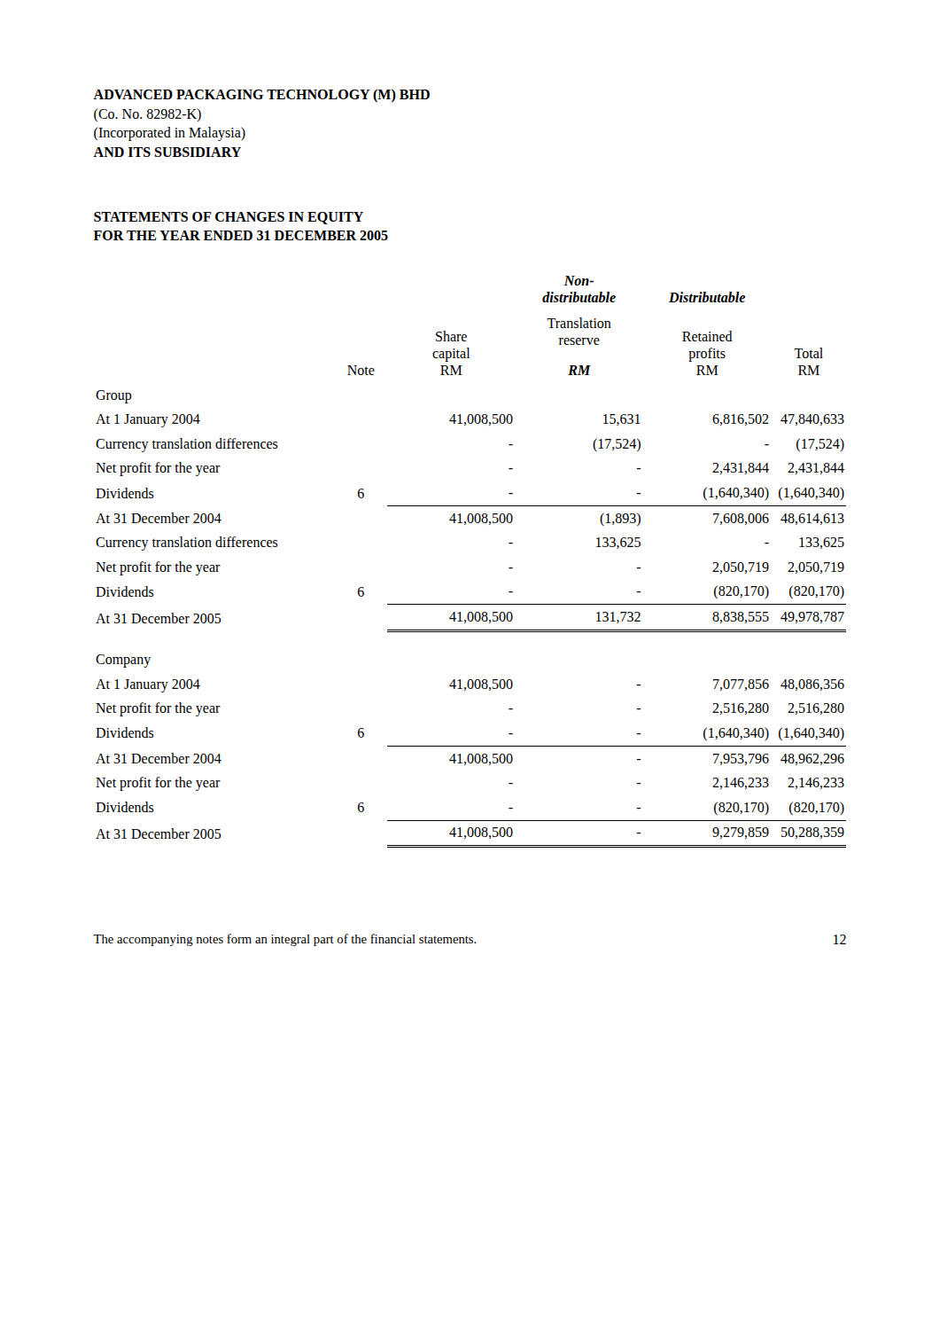ADVANCED PACKAGING TECHNOLOGY (M) BHD
(Co. No. 82982-K)
(Incorporated in Malaysia)
AND ITS SUBSIDIARY
STATEMENTS OF CHANGES IN EQUITY
FOR THE YEAR ENDED 31 DECEMBER 2005
| | | | Non- distributable | Distributable | |
| --- | --- | --- | --- | --- | --- |
| | Note | Share capital RM | Translation reserve RM | Retained profits RM | Total RM |
| Group | | | | | |
| At 1 January 2004 | | 41,008,500 | 15,631 | 6,816,502 | 47,840,633 |
| Currency translation differences | | - | (17,524) | - | (17,524) |
| Net profit for the year | | - | - | 2,431,844 | 2,431,844 |
| Dividends | 6 | - | - | (1,640,340) | (1,640,340) |
| At 31 December 2004 | | 41,008,500 | (1,893) | 7,608,006 | 48,614,613 |
| Currency translation differences | | - | 133,625 | - | 133,625 |
| Net profit for the year | | - | - | 2,050,719 | 2,050,719 |
| Dividends | 6 | - | - | (820,170) | (820,170) |
| At 31 December 2005 | | 41,008,500 | 131,732 | 8,838,555 | 49,978,787 |
| Company | | | | | |
| At 1 January 2004 | | 41,008,500 | - | 7,077,856 | 48,086,356 |
| Net profit for the year | | - | - | 2,516,280 | 2,516,280 |
| Dividends | 6 | - | - | (1,640,340) | (1,640,340) |
| At 31 December 2004 | | 41,008,500 | - | 7,953,796 | 48,962,296 |
| Net profit for the year | | - | - | 2,146,233 | 2,146,233 |
| Dividends | 6 | - | - | (820,170) | (820,170) |
| At 31 December 2005 | | 41,008,500 | - | 9,279,859 | 50,288,359 |
The accompanying notes form an integral part of the financial statements. 12